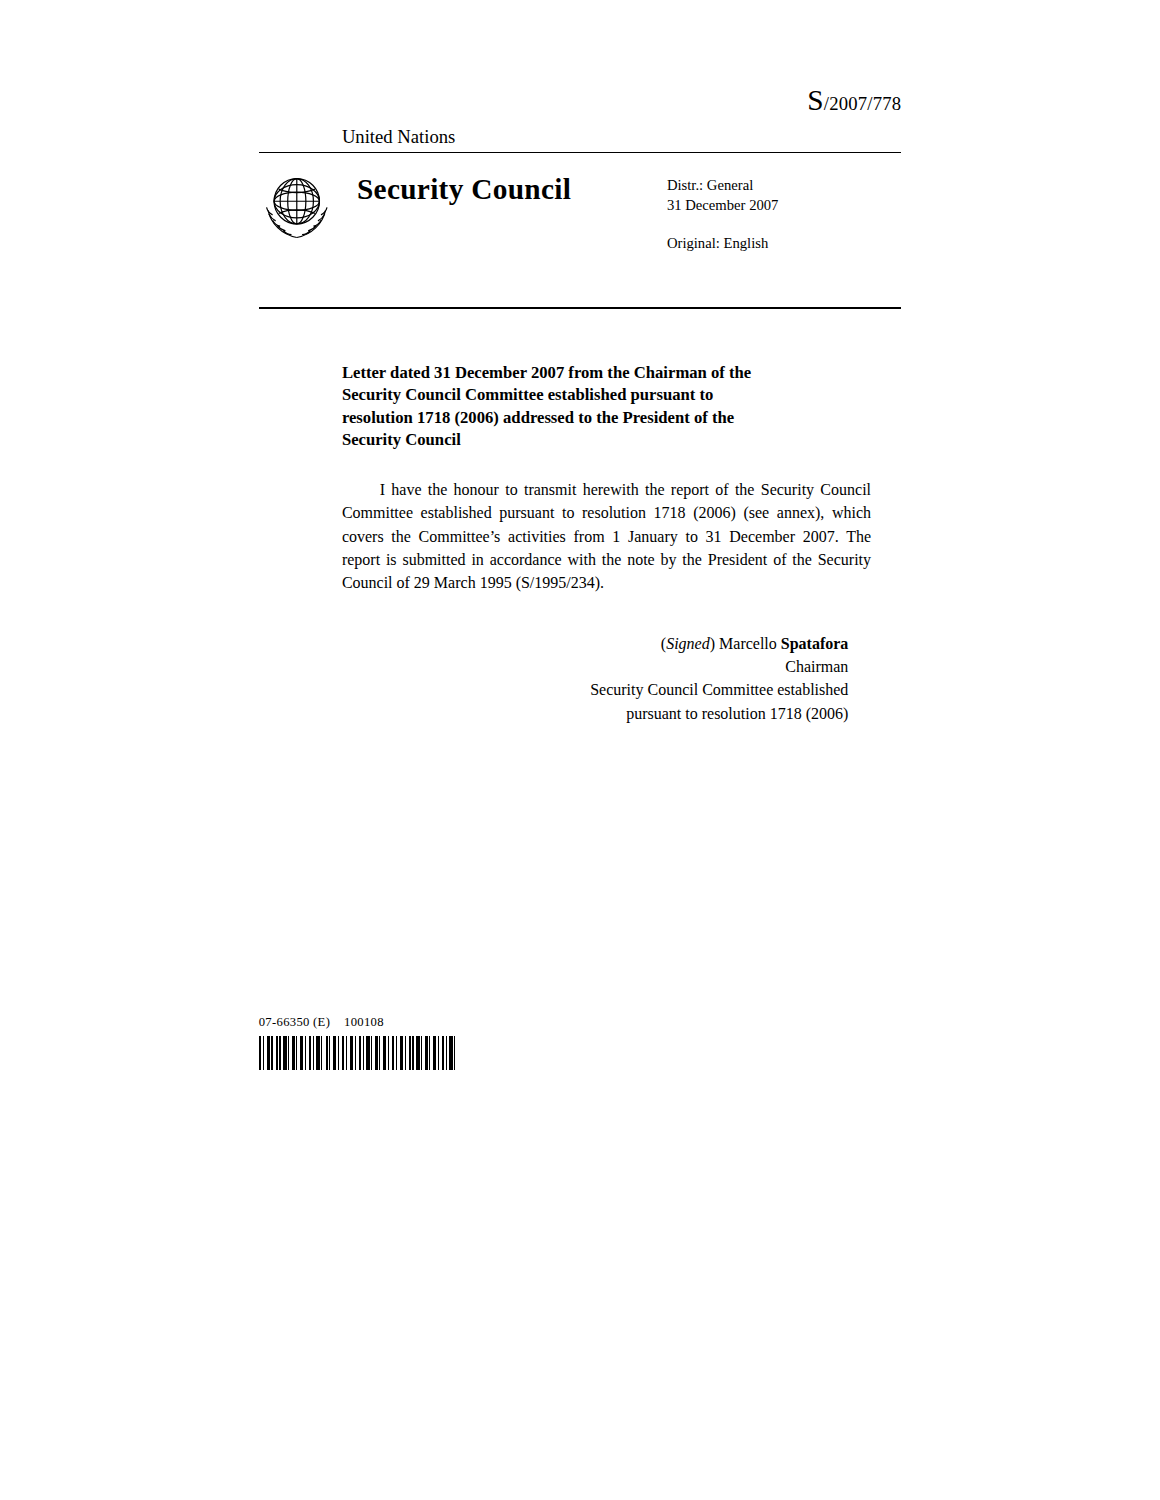S/2007/778
United Nations
Security Council
Distr.: General
31 December 2007
Original: English
Letter dated 31 December 2007 from the Chairman of the
Security Council Committee established pursuant to
resolution 1718 (2006) addressed to the President of the
Security Council
I have the honour to transmit herewith the report of the Security Council Committee established pursuant to resolution 1718 (2006) (see annex), which covers the Committee’s activities from 1 January to 31 December 2007. The report is submitted in accordance with the note by the President of the Security Council of 29 March 1995 (S/1995/234).
(Signed) Marcello Spatafora
Chairman
Security Council Committee established
pursuant to resolution 1718 (2006)
07-66350 (E) 100108